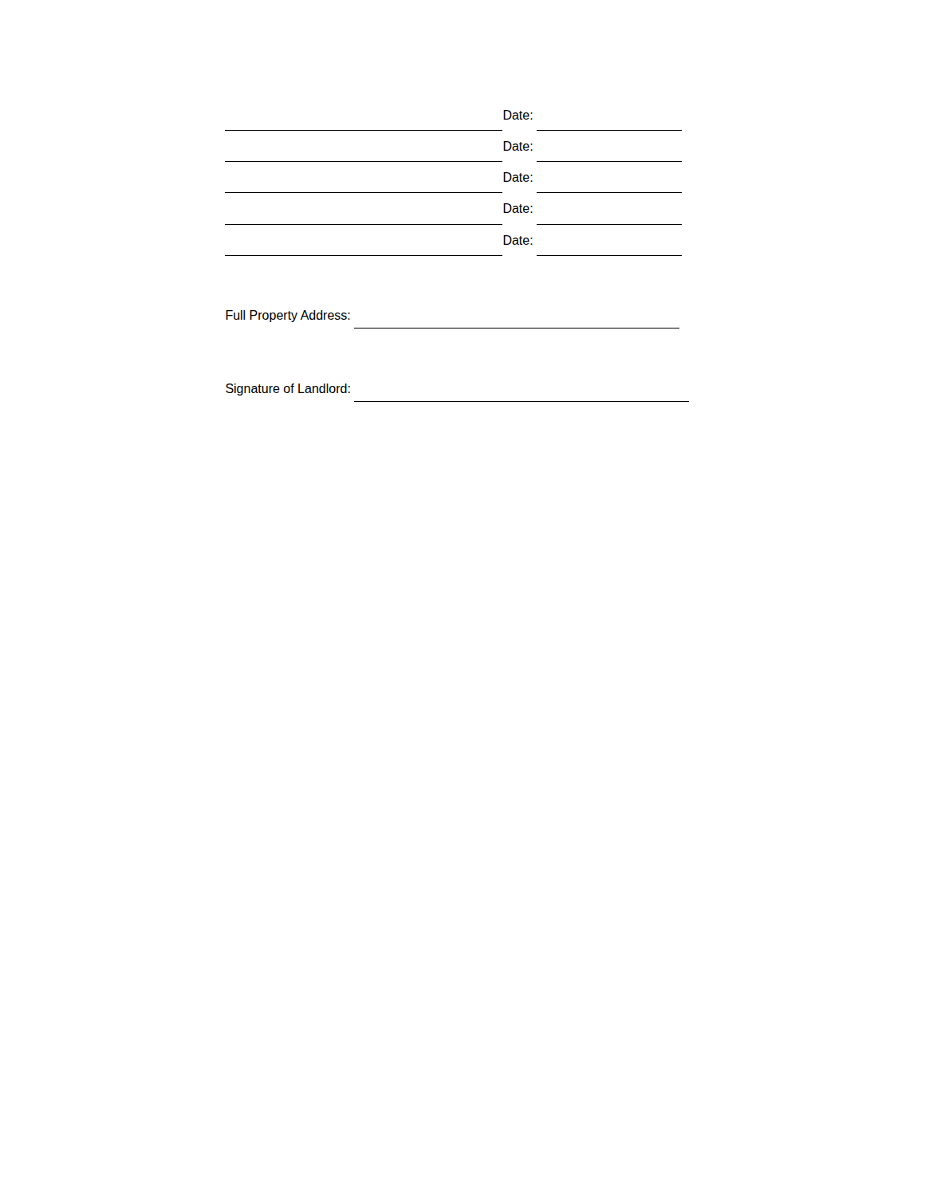| | Date: |
| | Date: |
| | Date: |
| | Date: |
| | Date: |
Full Property Address:
Signature of Landlord: